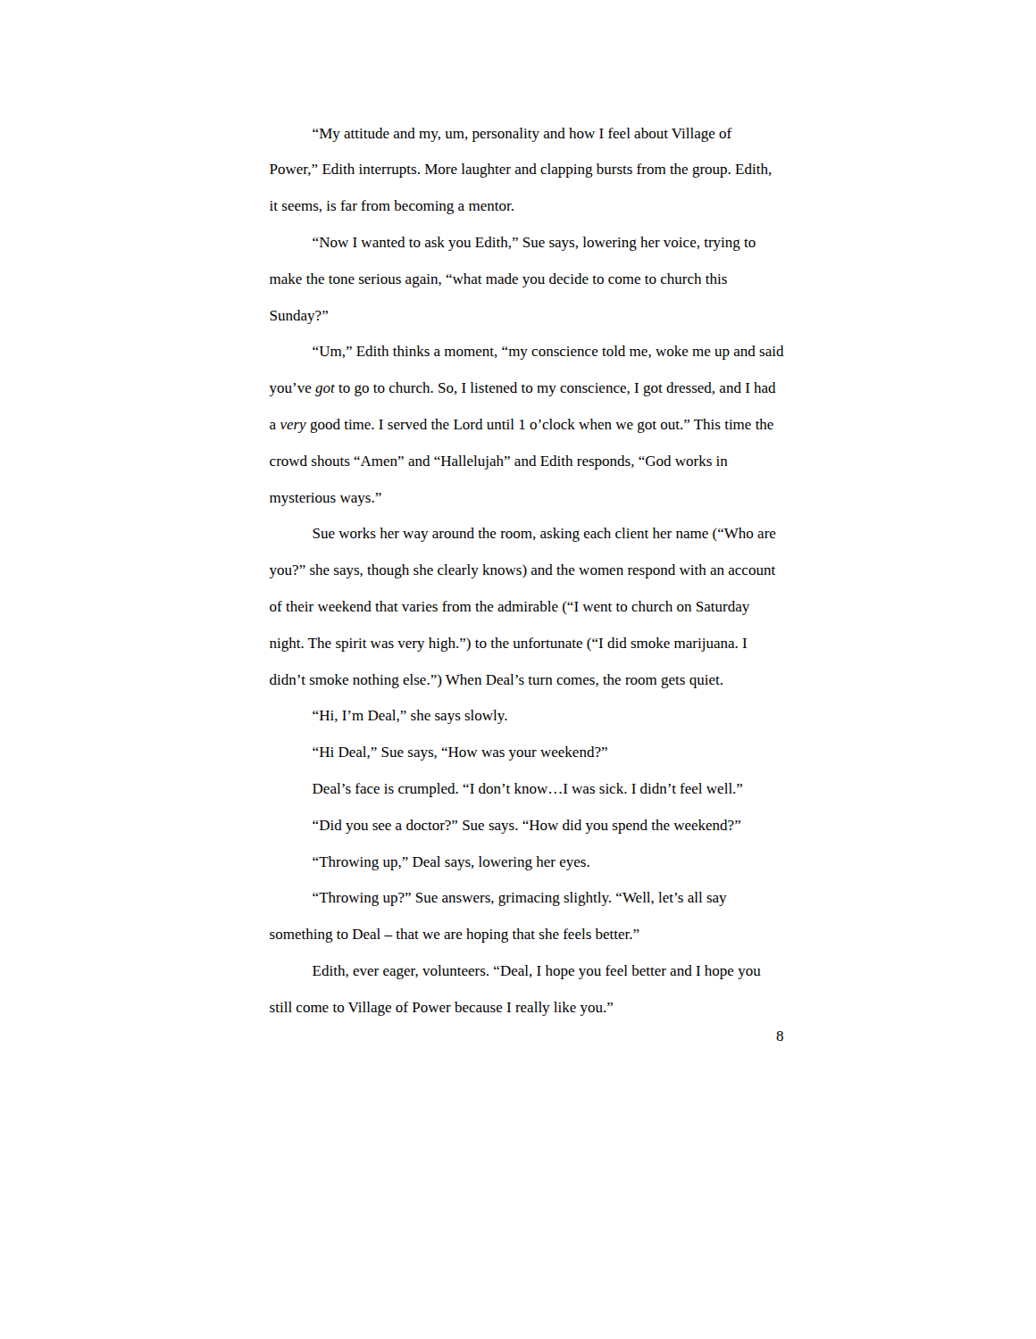“My attitude and my, um, personality and how I feel about Village of Power,” Edith interrupts. More laughter and clapping bursts from the group. Edith, it seems, is far from becoming a mentor.
“Now I wanted to ask you Edith,” Sue says, lowering her voice, trying to make the tone serious again, “what made you decide to come to church this Sunday?”
“Um,” Edith thinks a moment, “my conscience told me, woke me up and said you’ve got to go to church. So, I listened to my conscience, I got dressed, and I had a very good time. I served the Lord until 1 o’clock when we got out.” This time the crowd shouts “Amen” and “Hallelujah” and Edith responds, “God works in mysterious ways.”
Sue works her way around the room, asking each client her name (“Who are you?” she says, though she clearly knows) and the women respond with an account of their weekend that varies from the admirable (“I went to church on Saturday night. The spirit was very high.”) to the unfortunate (“I did smoke marijuana. I didn’t smoke nothing else.”) When Deal’s turn comes, the room gets quiet.
“Hi, I’m Deal,” she says slowly.
“Hi Deal,” Sue says, “How was your weekend?”
Deal’s face is crumpled. “I don’t know…I was sick. I didn’t feel well.”
“Did you see a doctor?” Sue says. “How did you spend the weekend?”
“Throwing up,” Deal says, lowering her eyes.
“Throwing up?” Sue answers, grimacing slightly. “Well, let’s all say something to Deal – that we are hoping that she feels better.”
Edith, ever eager, volunteers. “Deal, I hope you feel better and I hope you still come to Village of Power because I really like you.”
8